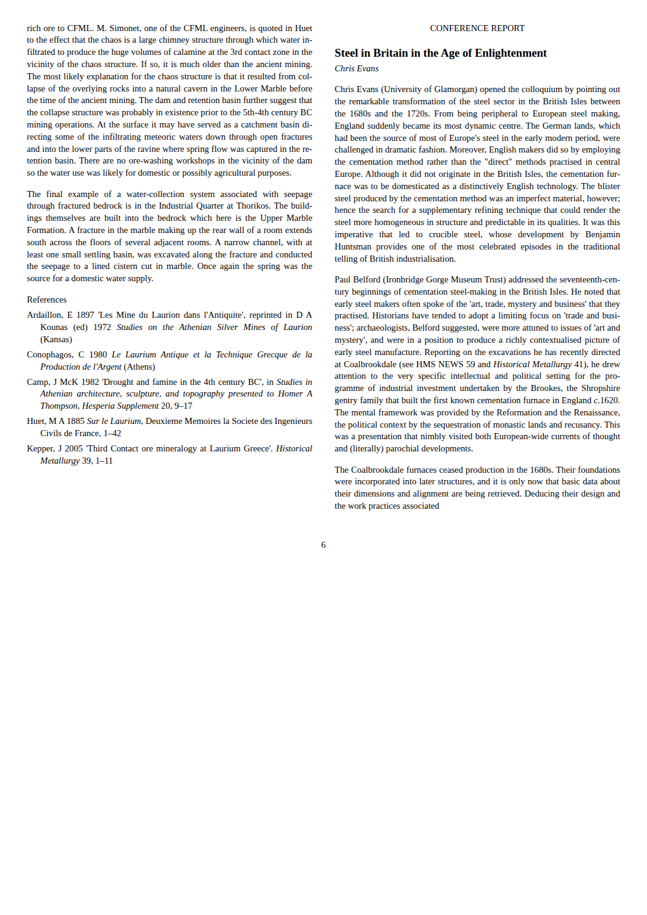rich ore to CFML. M. Simonet, one of the CFML engineers, is quoted in Huet to the effect that the chaos is a large chimney structure through which water infiltrated to produce the huge volumes of calamine at the 3rd contact zone in the vicinity of the chaos structure. If so, it is much older than the ancient mining. The most likely explanation for the chaos structure is that it resulted from collapse of the overlying rocks into a natural cavern in the Lower Marble before the time of the ancient mining. The dam and retention basin further suggest that the collapse structure was probably in existence prior to the 5th-4th century BC mining operations. At the surface it may have served as a catchment basin directing some of the infiltrating meteoric waters down through open fractures and into the lower parts of the ravine where spring flow was captured in the retention basin. There are no ore-washing workshops in the vicinity of the dam so the water use was likely for domestic or possibly agricultural purposes.
The final example of a water-collection system associated with seepage through fractured bedrock is in the Industrial Quarter at Thorikos. The buildings themselves are built into the bedrock which here is the Upper Marble Formation. A fracture in the marble making up the rear wall of a room extends south across the floors of several adjacent rooms. A narrow channel, with at least one small settling basin, was excavated along the fracture and conducted the seepage to a lined cistern cut in marble. Once again the spring was the source for a domestic water supply.
References
Ardaillon, E 1897 'Les Mine du Laurion dans l'Antiquite', reprinted in D A Kounas (ed) 1972 Studies on the Athenian Silver Mines of Laurion (Kansas)
Conophagos, C 1980 Le Laurium Antique et la Technique Grecque de la Production de l'Argent (Athens)
Camp, J McK 1982 'Drought and famine in the 4th century BC', in Studies in Athenian architecture, sculpture, and topography presented to Homer A Thompson, Hesperia Supplement 20, 9–17
Huet, M A 1885 Sur le Laurium, Deuxieme Memoires la Societe des Ingenieurs Civils de France, 1–42
Kepper, J 2005 'Third Contact ore mineralogy at Laurium Greece'. Historical Metallurgy 39, 1–11
CONFERENCE REPORT
Steel in Britain in the Age of Enlightenment
Chris Evans
Chris Evans (University of Glamorgan) opened the colloquium by pointing out the remarkable transformation of the steel sector in the British Isles between the 1680s and the 1720s. From being peripheral to European steel making, England suddenly became its most dynamic centre. The German lands, which had been the source of most of Europe's steel in the early modern period, were challenged in dramatic fashion. Moreover, English makers did so by employing the cementation method rather than the "direct" methods practised in central Europe. Although it did not originate in the British Isles, the cementation furnace was to be domesticated as a distinctively English technology. The blister steel produced by the cementation method was an imperfect material, however; hence the search for a supplementary refining technique that could render the steel more homogeneous in structure and predictable in its qualities. It was this imperative that led to crucible steel, whose development by Benjamin Huntsman provides one of the most celebrated episodes in the traditional telling of British industrialisation.
Paul Belford (Ironbridge Gorge Museum Trust) addressed the seventeenth-century beginnings of cementation steel-making in the British Isles. He noted that early steel makers often spoke of the 'art, trade, mystery and business' that they practised. Historians have tended to adopt a limiting focus on 'trade and business'; archaeologists, Belford suggested, were more attuned to issues of 'art and mystery', and were in a position to produce a richly contextualised picture of early steel manufacture. Reporting on the excavations he has recently directed at Coalbrookdale (see HMS NEWS 59 and Historical Metallurgy 41), he drew attention to the very specific intellectual and political setting for the programme of industrial investment undertaken by the Brookes, the Shropshire gentry family that built the first known cementation furnace in England c.1620. The mental framework was provided by the Reformation and the Renaissance, the political context by the sequestration of monastic lands and recusancy. This was a presentation that nimbly visited both European-wide currents of thought and (literally) parochial developments.
The Coalbrookdale furnaces ceased production in the 1680s. Their foundations were incorporated into later structures, and it is only now that basic data about their dimensions and alignment are being retrieved. Deducing their design and the work practices associated
6